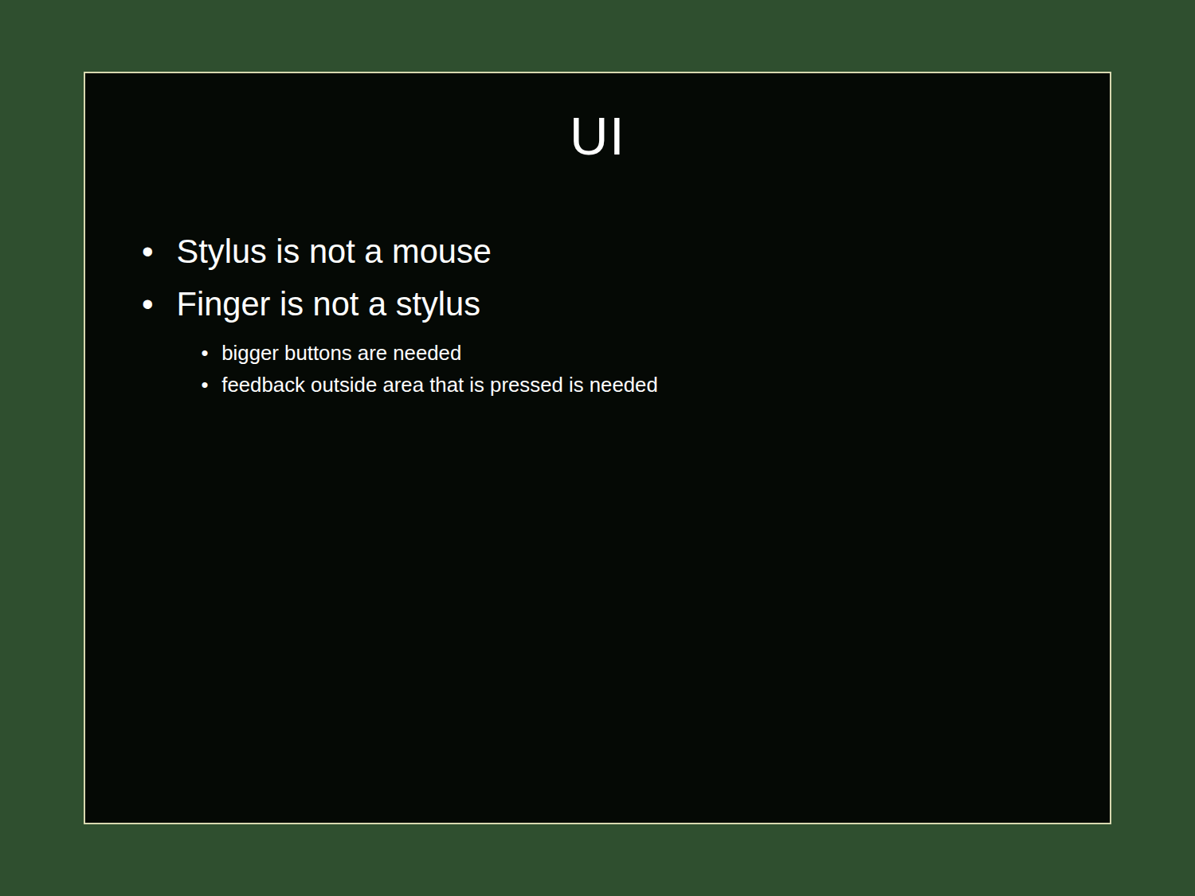UI
Stylus is not a mouse
Finger is not a stylus
bigger buttons are needed
feedback outside area that is pressed is needed